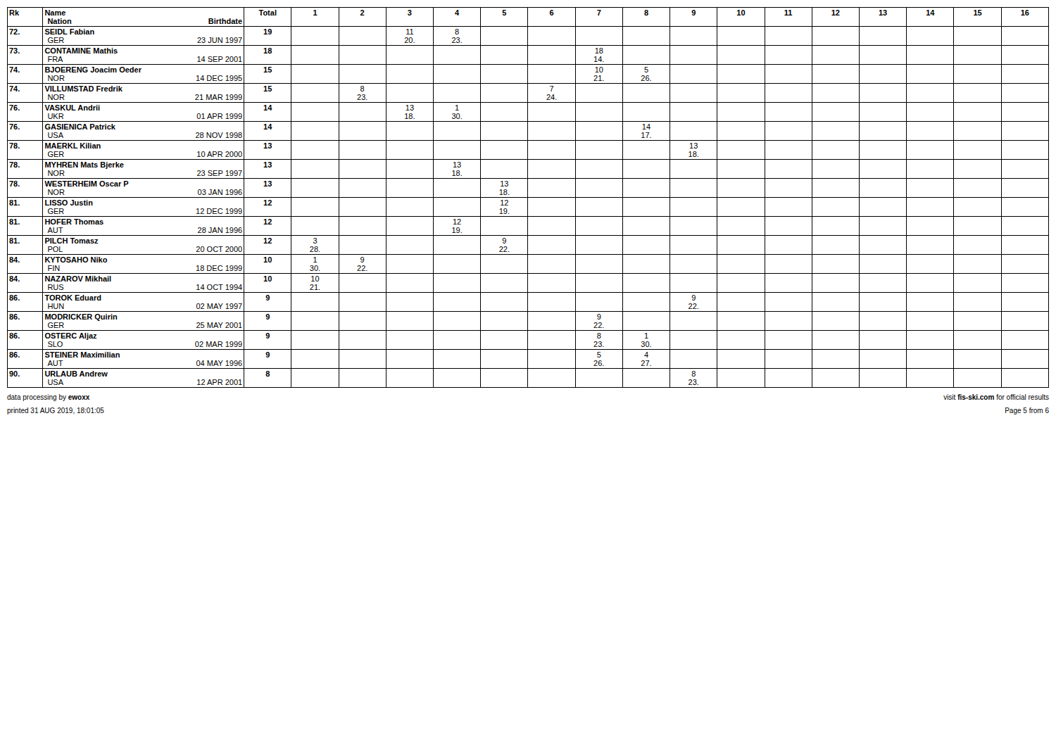| Rk | Name Nation Birthdate | Total | 1 | 2 | 3 | 4 | 5 | 6 | 7 | 8 | 9 | 10 | 11 | 12 | 13 | 14 | 15 | 16 |
| --- | --- | --- | --- | --- | --- | --- | --- | --- | --- | --- | --- | --- | --- | --- | --- | --- | --- | --- |
| 72. | SEIDL Fabian GER 23 JUN 1997 | 19 | | | 11 20. | 8 23. | | | | | | | | | | | | |
| 73. | CONTAMINE Mathis FRA 14 SEP 2001 | 18 | | | | | | | 18 14. | | | | | | | | | |
| 74. | BJOERENG Joacim Oeder NOR 14 DEC 1995 | 15 | | | | | | | 10 21. | 5 26. | | | | | | | | |
| 74. | VILLUMSTAD Fredrik NOR 21 MAR 1999 | 15 | | 8 23. | | | | 7 24. | | | | | | | | | | |
| 76. | VASKUL Andrii UKR 01 APR 1999 | 14 | | | 13 18. | 1 30. | | | | | | | | | | | | |
| 76. | GASIENICA Patrick USA 28 NOV 1998 | 14 | | | | | | | | 14 17. | | | | | | | | |
| 78. | MAERKL Kilian GER 10 APR 2000 | 13 | | | | | | | | | 13 18. | | | | | | | |
| 78. | MYHREN Mats Bjerke NOR 23 SEP 1997 | 13 | | | | 13 18. | | | | | | | | | | | | |
| 78. | WESTERHEIM Oscar P NOR 03 JAN 1996 | 13 | | | | | 13 18. | | | | | | | | | | | |
| 81. | LISSO Justin GER 12 DEC 1999 | 12 | | | | | 12 19. | | | | | | | | | | | |
| 81. | HOFER Thomas AUT 28 JAN 1996 | 12 | | | | 12 19. | | | | | | | | | | | | |
| 81. | PILCH Tomasz POL 20 OCT 2000 | 12 | 3 28. | | | | 9 22. | | | | | | | | | | | |
| 84. | KYTOSAHO Niko FIN 18 DEC 1999 | 10 | 1 30. | 9 22. | | | | | | | | | | | | | | |
| 84. | NAZAROV Mikhail RUS 14 OCT 1994 | 10 | 10 21. | | | | | | | | | | | | | | | |
| 86. | TOROK Eduard HUN 02 MAY 1997 | 9 | | | | | | | | | 9 22. | | | | | | | |
| 86. | MODRICKER Quirin GER 25 MAY 2001 | 9 | | | | | | | 9 22. | | | | | | | | | |
| 86. | OSTERC Aljaz SLO 02 MAR 1999 | 9 | | | | | | | 8 23. | 1 30. | | | | | | | | |
| 86. | STEINER Maximilian AUT 04 MAY 1996 | 9 | | | | | | | 5 26. | 4 27. | | | | | | | | |
| 90. | URLAUB Andrew USA 12 APR 2001 | 8 | | | | | | | | | 8 23. | | | | | | | |
data processing by ewoxx
visit fis-ski.com for official results
printed 31 AUG 2019, 18:01:05
Page 5 from 6